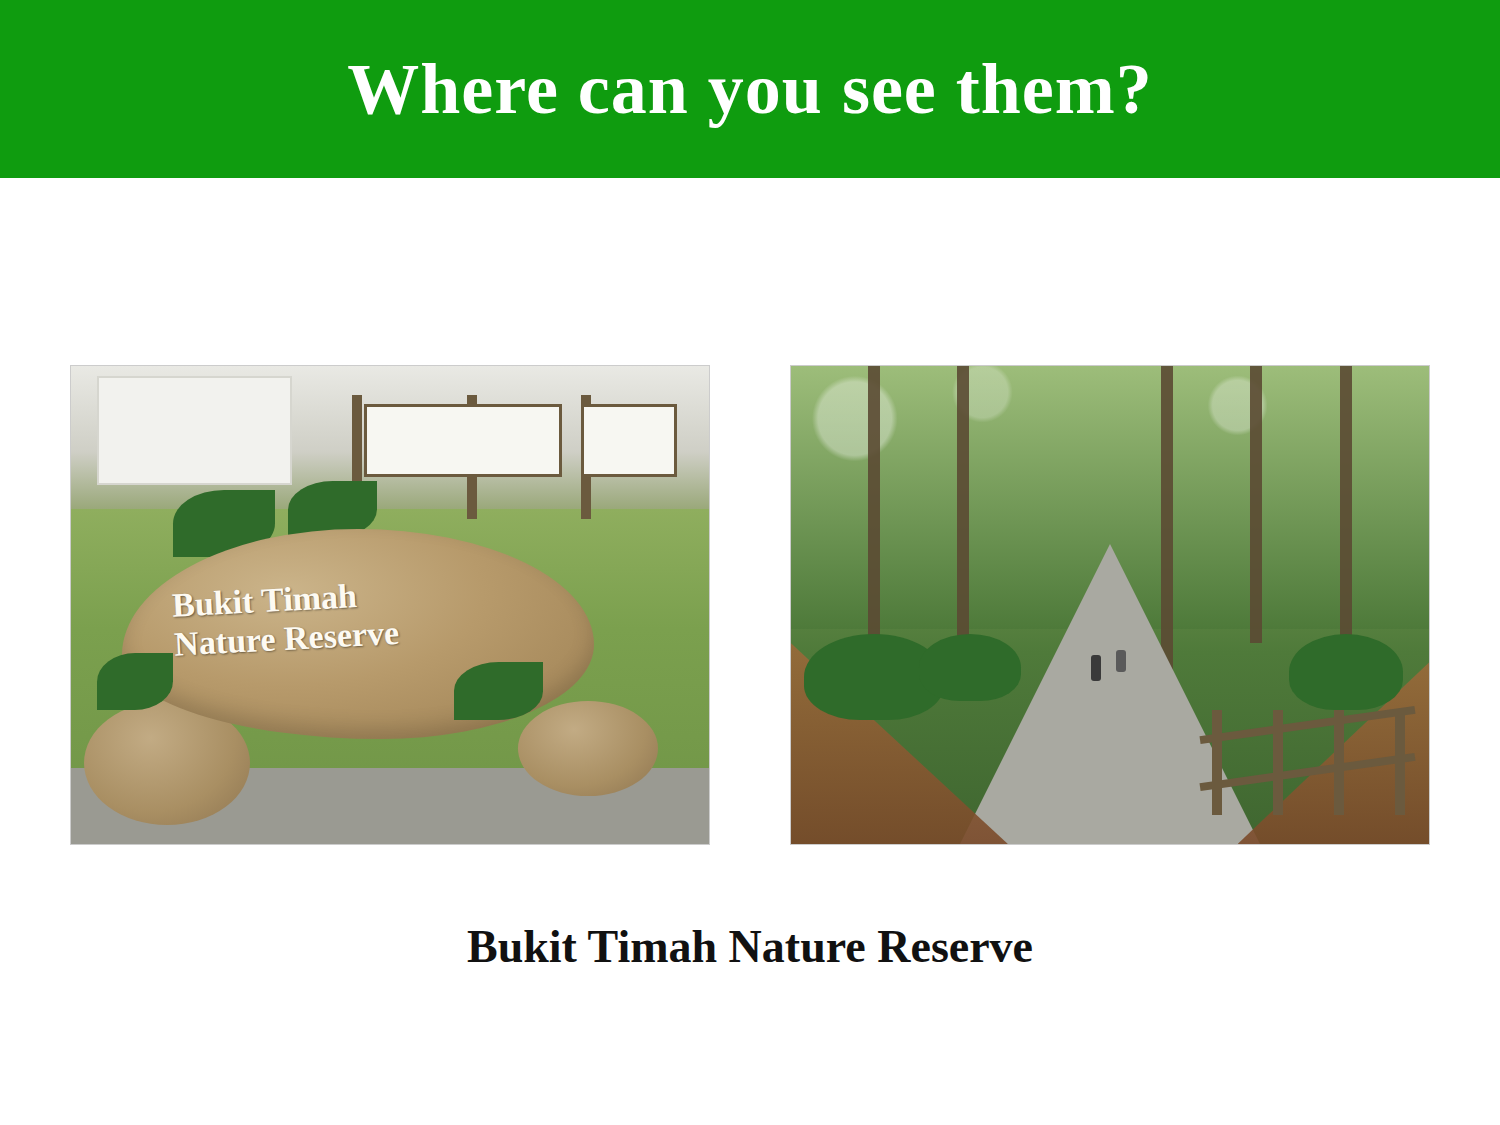Where can you see them?
Bukit Timah
Nature Reserve
Bukit Timah Nature Reserve